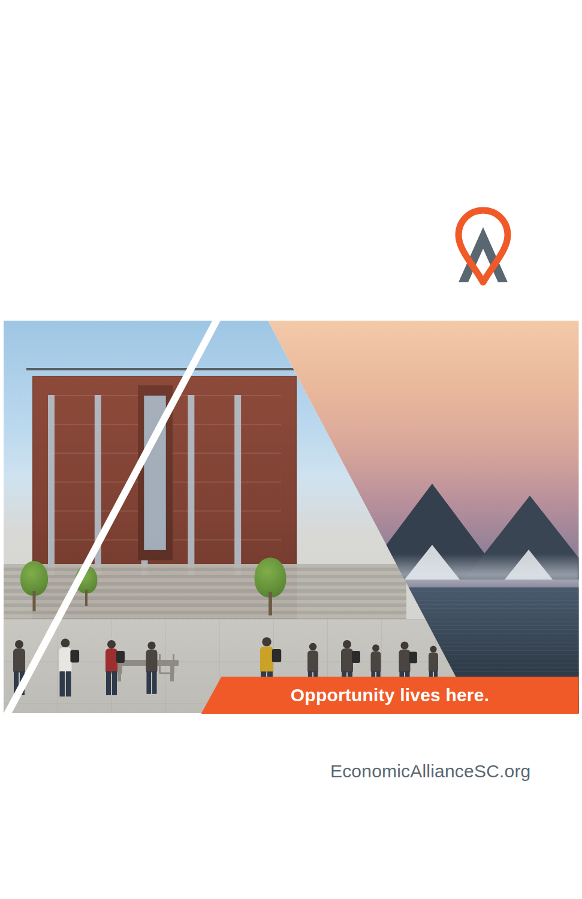Opportunity lives here.
EconomicAllianceSC.org